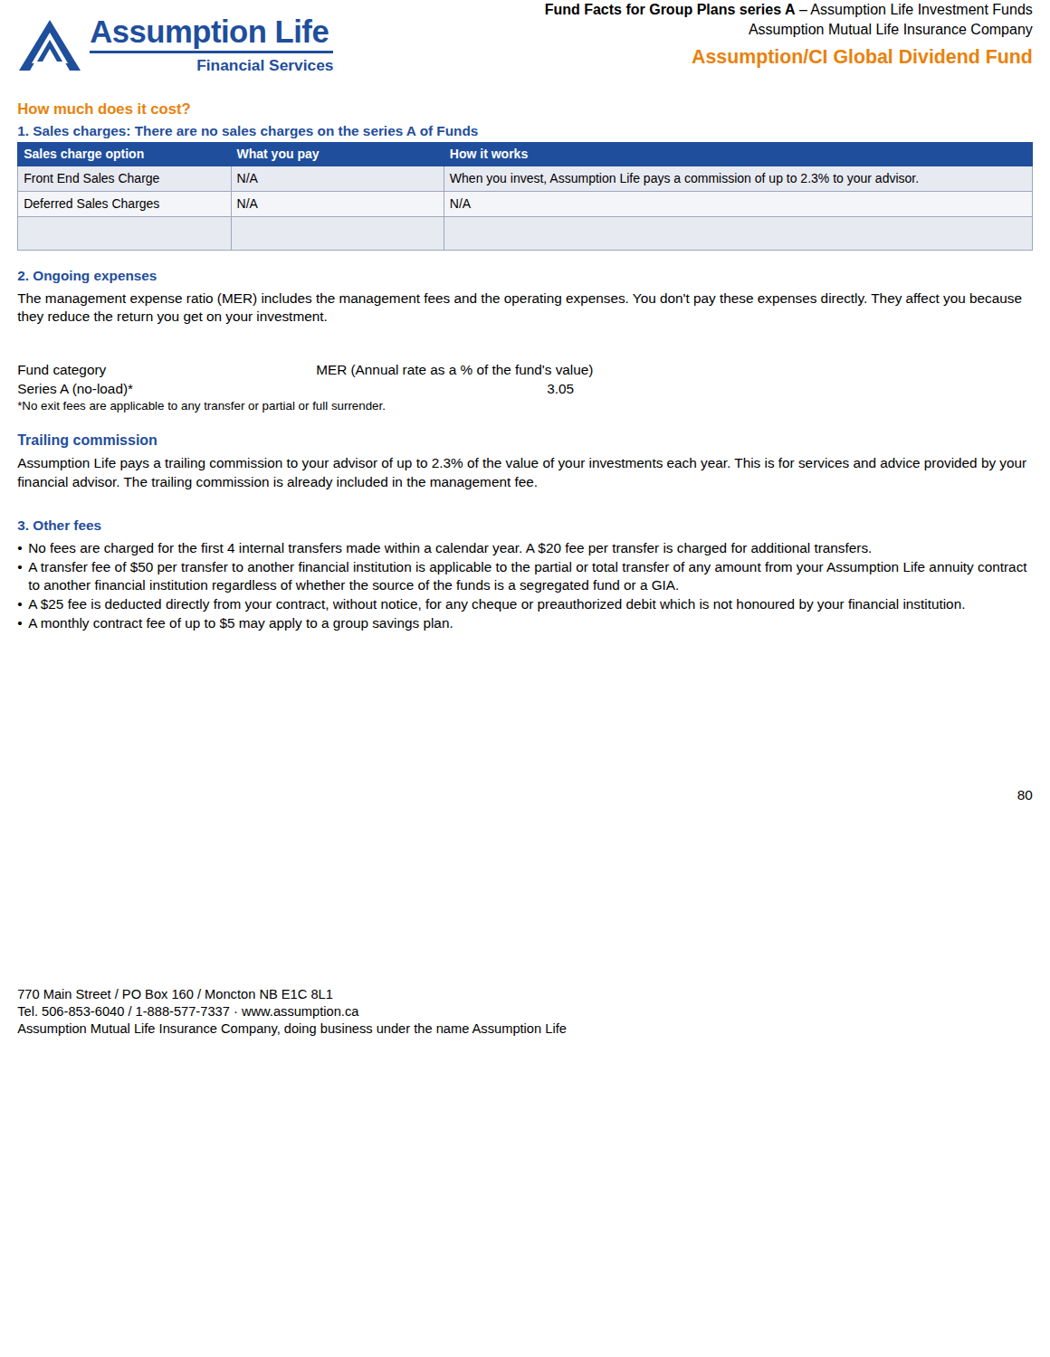Assumption Life
Financial Services
Fund Facts for Group Plans series A – Assumption Life Investment Funds
Assumption Mutual Life Insurance Company
Assumption/CI Global Dividend Fund
How much does it cost?
1. Sales charges: There are no sales charges on the series A of Funds
| Sales charge option | What you pay | How it works |
| --- | --- | --- |
| Front End Sales Charge | N/A | When you invest, Assumption Life pays a commission of up to 2.3% to your advisor. |
| Deferred Sales Charges | N/A | N/A |
2. Ongoing expenses
The management expense ratio (MER) includes the management fees and the operating expenses. You don't pay these expenses directly. They affect you because they reduce the return you get on your investment.
Fund category
MER (Annual rate as a % of the fund's value)
Series A (no-load)*
3.05
*No exit fees are applicable to any transfer or partial or full surrender.
Trailing commission
Assumption Life pays a trailing commission to your advisor of up to 2.3% of the value of your investments each year. This is for services and advice provided by your financial advisor. The trailing commission is already included in the management fee.
3. Other fees
No fees are charged for the first 4 internal transfers made within a calendar year. A $20 fee per transfer is charged for additional transfers.
A transfer fee of $50 per transfer to another financial institution is applicable to the partial or total transfer of any amount from your Assumption Life annuity contract to another financial institution regardless of whether the source of the funds is a segregated fund or a GIA.
A $25 fee is deducted directly from your contract, without notice, for any cheque or preauthorized debit which is not honoured by your financial institution.
A monthly contract fee of up to $5 may apply to a group savings plan.
80
770 Main Street / PO Box 160 / Moncton NB E1C 8L1
Tel. 506-853-6040 / 1-888-577-7337 · www.assumption.ca
Assumption Mutual Life Insurance Company, doing business under the name Assumption Life